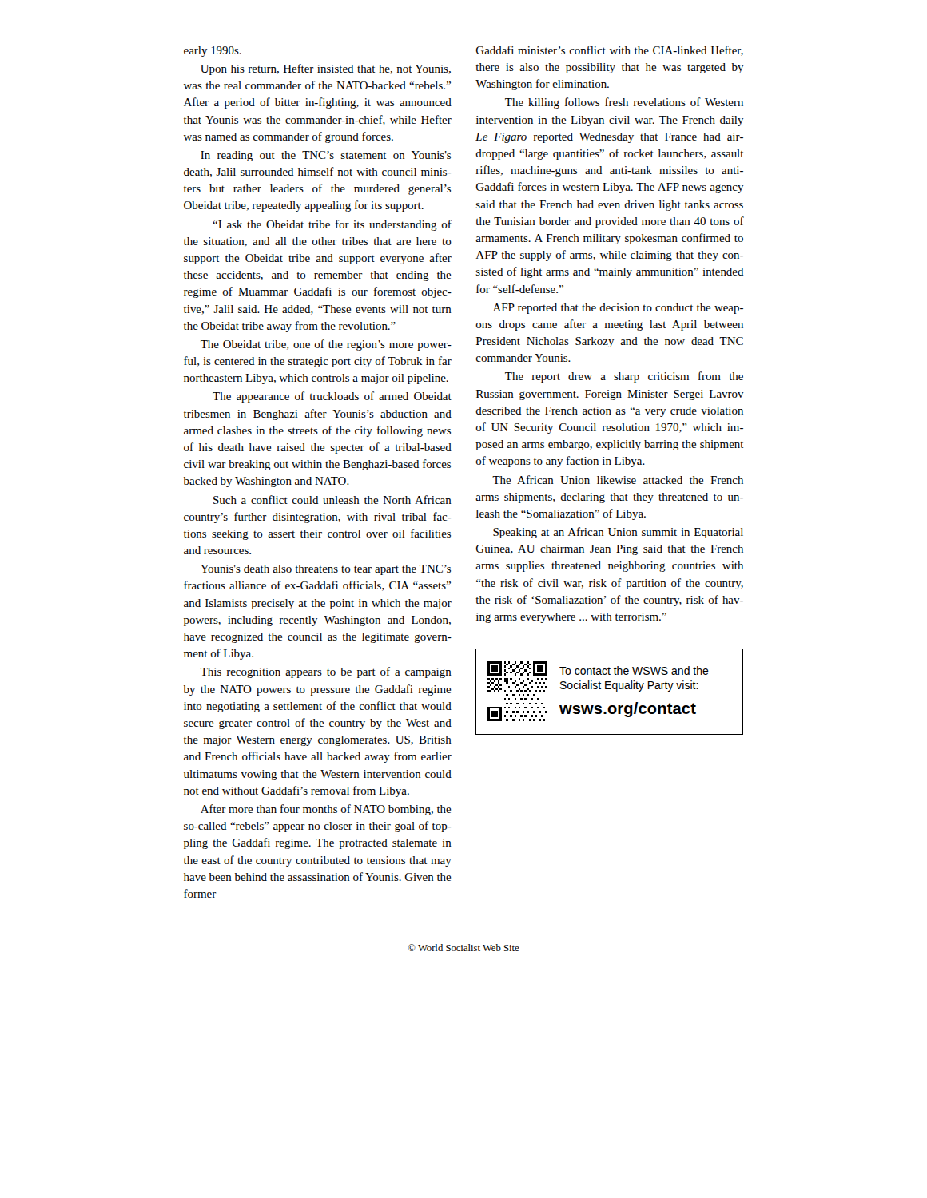early 1990s.
Upon his return, Hefter insisted that he, not Younis, was the real commander of the NATO-backed “rebels.” After a period of bitter in-fighting, it was announced that Younis was the commander-in-chief, while Hefter was named as commander of ground forces.
In reading out the TNC’s statement on Younis's death, Jalil surrounded himself not with council ministers but rather leaders of the murdered general’s Obeidat tribe, repeatedly appealing for its support.
“I ask the Obeidat tribe for its understanding of the situation, and all the other tribes that are here to support the Obeidat tribe and support everyone after these accidents, and to remember that ending the regime of Muammar Gaddafi is our foremost objective,” Jalil said. He added, “These events will not turn the Obeidat tribe away from the revolution.”
The Obeidat tribe, one of the region’s more powerful, is centered in the strategic port city of Tobruk in far northeastern Libya, which controls a major oil pipeline.
The appearance of truckloads of armed Obeidat tribesmen in Benghazi after Younis’s abduction and armed clashes in the streets of the city following news of his death have raised the specter of a tribal-based civil war breaking out within the Benghazi-based forces backed by Washington and NATO.
Such a conflict could unleash the North African country’s further disintegration, with rival tribal factions seeking to assert their control over oil facilities and resources.
Younis's death also threatens to tear apart the TNC’s fractious alliance of ex-Gaddafi officials, CIA “assets” and Islamists precisely at the point in which the major powers, including recently Washington and London, have recognized the council as the legitimate government of Libya.
This recognition appears to be part of a campaign by the NATO powers to pressure the Gaddafi regime into negotiating a settlement of the conflict that would secure greater control of the country by the West and the major Western energy conglomerates. US, British and French officials have all backed away from earlier ultimatums vowing that the Western intervention could not end without Gaddafi’s removal from Libya.
After more than four months of NATO bombing, the so-called “rebels” appear no closer in their goal of toppling the Gaddafi regime. The protracted stalemate in the east of the country contributed to tensions that may have been behind the assassination of Younis. Given the former
Gaddafi minister’s conflict with the CIA-linked Hefter, there is also the possibility that he was targeted by Washington for elimination.
The killing follows fresh revelations of Western intervention in the Libyan civil war. The French daily Le Figaro reported Wednesday that France had airdropped “large quantities” of rocket launchers, assault rifles, machine-guns and anti-tank missiles to anti-Gaddafi forces in western Libya. The AFP news agency said that the French had even driven light tanks across the Tunisian border and provided more than 40 tons of armaments. A French military spokesman confirmed to AFP the supply of arms, while claiming that they consisted of light arms and “mainly ammunition” intended for “self-defense.”
AFP reported that the decision to conduct the weapons drops came after a meeting last April between President Nicholas Sarkozy and the now dead TNC commander Younis.
The report drew a sharp criticism from the Russian government. Foreign Minister Sergei Lavrov described the French action as “a very crude violation of UN Security Council resolution 1970,” which imposed an arms embargo, explicitly barring the shipment of weapons to any faction in Libya.
The African Union likewise attacked the French arms shipments, declaring that they threatened to unleash the “Somaliazation” of Libya.
Speaking at an African Union summit in Equatorial Guinea, AU chairman Jean Ping said that the French arms supplies threatened neighboring countries with “the risk of civil war, risk of partition of the country, the risk of ‘Somaliazation’ of the country, risk of having arms everywhere ... with terrorism.”
To contact the WSWS and the
Socialist Equality Party visit:
wsws.org/contact
© World Socialist Web Site